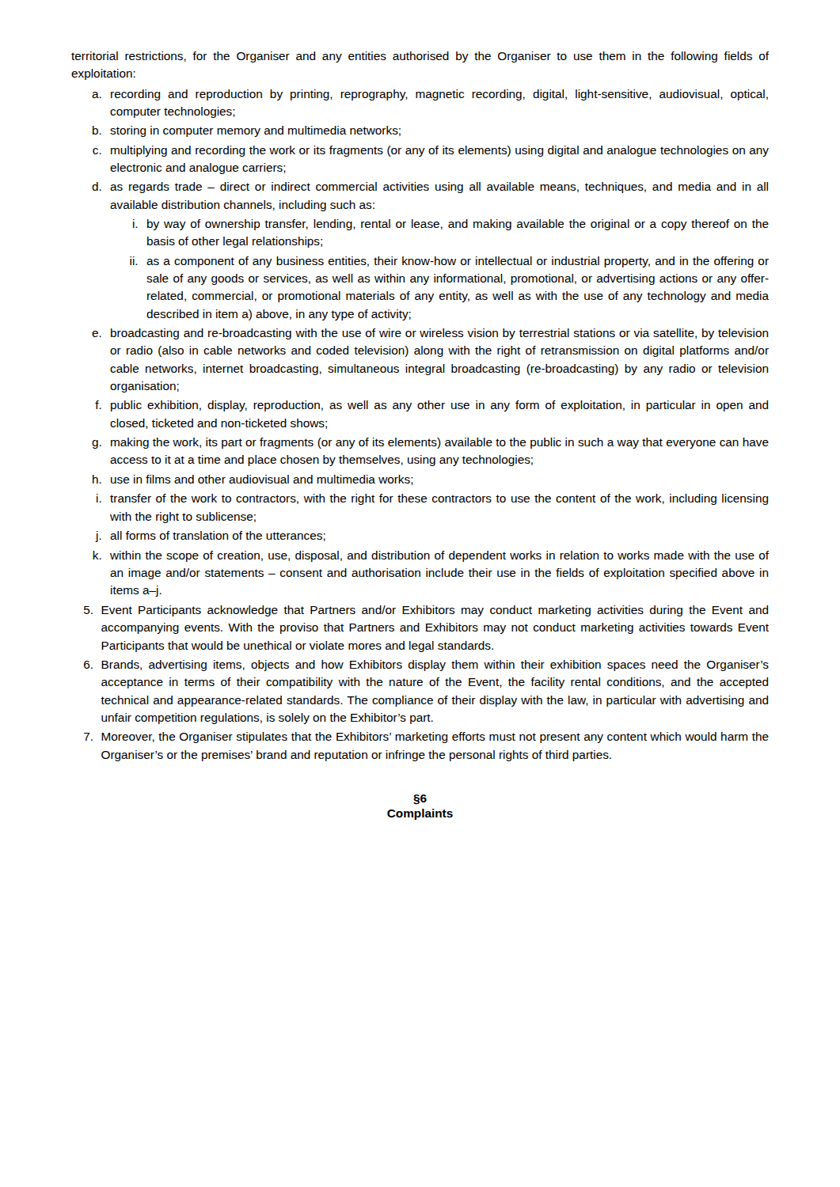territorial restrictions, for the Organiser and any entities authorised by the Organiser to use them in the following fields of exploitation:
recording and reproduction by printing, reprography, magnetic recording, digital, light-sensitive, audiovisual, optical, computer technologies;
storing in computer memory and multimedia networks;
multiplying and recording the work or its fragments (or any of its elements) using digital and analogue technologies on any electronic and analogue carriers;
as regards trade – direct or indirect commercial activities using all available means, techniques, and media and in all available distribution channels, including such as:
by way of ownership transfer, lending, rental or lease, and making available the original or a copy thereof on the basis of other legal relationships;
as a component of any business entities, their know-how or intellectual or industrial property, and in the offering or sale of any goods or services, as well as within any informational, promotional, or advertising actions or any offer-related, commercial, or promotional materials of any entity, as well as with the use of any technology and media described in item a) above, in any type of activity;
broadcasting and re-broadcasting with the use of wire or wireless vision by terrestrial stations or via satellite, by television or radio (also in cable networks and coded television) along with the right of retransmission on digital platforms and/or cable networks, internet broadcasting, simultaneous integral broadcasting (re-broadcasting) by any radio or television organisation;
public exhibition, display, reproduction, as well as any other use in any form of exploitation, in particular in open and closed, ticketed and non-ticketed shows;
making the work, its part or fragments (or any of its elements) available to the public in such a way that everyone can have access to it at a time and place chosen by themselves, using any technologies;
use in films and other audiovisual and multimedia works;
transfer of the work to contractors, with the right for these contractors to use the content of the work, including licensing with the right to sublicense;
all forms of translation of the utterances;
within the scope of creation, use, disposal, and distribution of dependent works in relation to works made with the use of an image and/or statements – consent and authorisation include their use in the fields of exploitation specified above in items a–j.
Event Participants acknowledge that Partners and/or Exhibitors may conduct marketing activities during the Event and accompanying events. With the proviso that Partners and Exhibitors may not conduct marketing activities towards Event Participants that would be unethical or violate mores and legal standards.
Brands, advertising items, objects and how Exhibitors display them within their exhibition spaces need the Organiser’s acceptance in terms of their compatibility with the nature of the Event, the facility rental conditions, and the accepted technical and appearance-related standards. The compliance of their display with the law, in particular with advertising and unfair competition regulations, is solely on the Exhibitor’s part.
Moreover, the Organiser stipulates that the Exhibitors’ marketing efforts must not present any content which would harm the Organiser’s or the premises’ brand and reputation or infringe the personal rights of third parties.
§6 Complaints